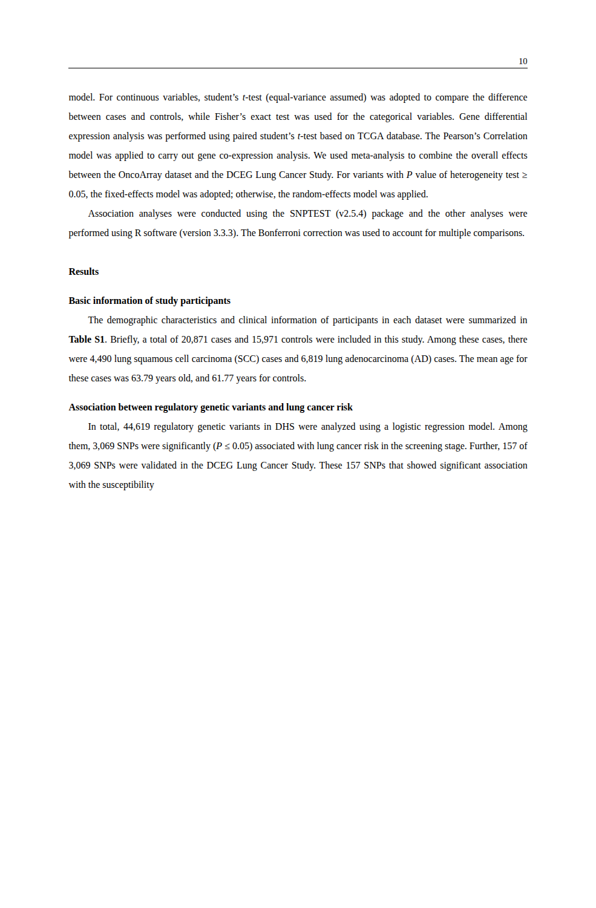10
model. For continuous variables, student’s t-test (equal-variance assumed) was adopted to compare the difference between cases and controls, while Fisher’s exact test was used for the categorical variables. Gene differential expression analysis was performed using paired student’s t-test based on TCGA database. The Pearson’s Correlation model was applied to carry out gene co-expression analysis. We used meta-analysis to combine the overall effects between the OncoArray dataset and the DCEG Lung Cancer Study. For variants with P value of heterogeneity test ≥ 0.05, the fixed-effects model was adopted; otherwise, the random-effects model was applied.
Association analyses were conducted using the SNPTEST (v2.5.4) package and the other analyses were performed using R software (version 3.3.3). The Bonferroni correction was used to account for multiple comparisons.
Results
Basic information of study participants
The demographic characteristics and clinical information of participants in each dataset were summarized in Table S1. Briefly, a total of 20,871 cases and 15,971 controls were included in this study. Among these cases, there were 4,490 lung squamous cell carcinoma (SCC) cases and 6,819 lung adenocarcinoma (AD) cases. The mean age for these cases was 63.79 years old, and 61.77 years for controls.
Association between regulatory genetic variants and lung cancer risk
In total, 44,619 regulatory genetic variants in DHS were analyzed using a logistic regression model. Among them, 3,069 SNPs were significantly (P ≤ 0.05) associated with lung cancer risk in the screening stage. Further, 157 of 3,069 SNPs were validated in the DCEG Lung Cancer Study. These 157 SNPs that showed significant association with the susceptibility